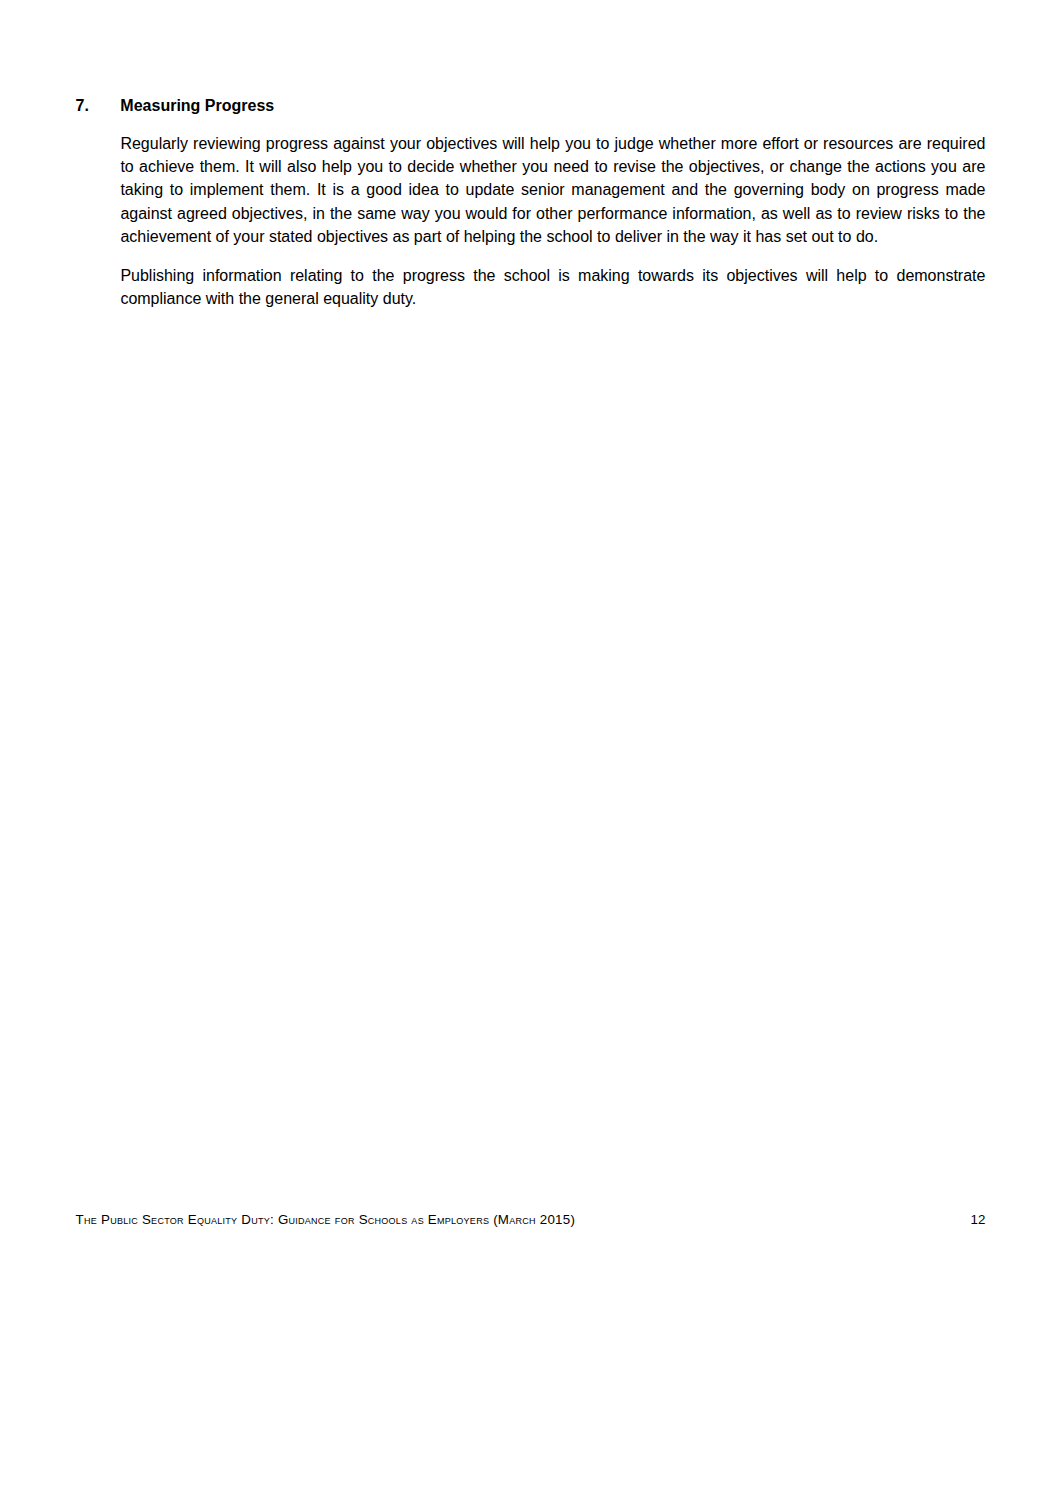7. Measuring Progress
Regularly reviewing progress against your objectives will help you to judge whether more effort or resources are required to achieve them. It will also help you to decide whether you need to revise the objectives, or change the actions you are taking to implement them. It is a good idea to update senior management and the governing body on progress made against agreed objectives, in the same way you would for other performance information, as well as to review risks to the achievement of your stated objectives as part of helping the school to deliver in the way it has set out to do.
Publishing information relating to the progress the school is making towards its objectives will help to demonstrate compliance with the general equality duty.
The Public Sector Equality Duty: Guidance for Schools as Employers (March 2015) 12